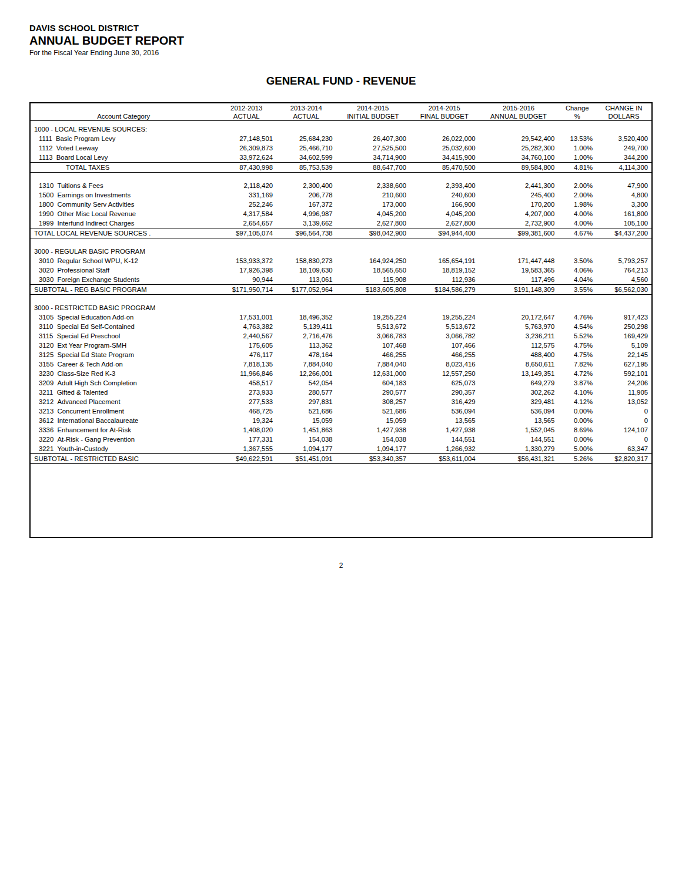DAVIS SCHOOL DISTRICT
ANNUAL BUDGET REPORT
For the Fiscal Year Ending June 30, 2016
GENERAL FUND - REVENUE
| | 2012-2013 | 2013-2014 | 2014-2015 | 2014-2015 | 2015-2016 | Change | CHANGE IN |
| --- | --- | --- | --- | --- | --- | --- | --- |
| Account Category | ACTUAL | ACTUAL | INITIAL BUDGET | FINAL BUDGET | ANNUAL BUDGET | % | DOLLARS |
| 1000 - LOCAL REVENUE SOURCES: | | | | | | | |
| 1111 Basic Program Levy | 27,148,501 | 25,684,230 | 26,407,300 | 26,022,000 | 29,542,400 | 13.53% | 3,520,400 |
| 1112 Voted Leeway | 26,309,873 | 25,466,710 | 27,525,500 | 25,032,600 | 25,282,300 | 1.00% | 249,700 |
| 1113 Board Local Levy | 33,972,624 | 34,602,599 | 34,714,900 | 34,415,900 | 34,760,100 | 1.00% | 344,200 |
| TOTAL TAXES | 87,430,998 | 85,753,539 | 88,647,700 | 85,470,500 | 89,584,800 | 4.81% | 4,114,300 |
| 1310 Tuitions & Fees | 2,118,420 | 2,300,400 | 2,338,600 | 2,393,400 | 2,441,300 | 2.00% | 47,900 |
| 1500 Earnings on Investments | 331,169 | 206,778 | 210,600 | 240,600 | 245,400 | 2.00% | 4,800 |
| 1800 Community Serv Activities | 252,246 | 167,372 | 173,000 | 166,900 | 170,200 | 1.98% | 3,300 |
| 1990 Other Misc Local Revenue | 4,317,584 | 4,996,987 | 4,045,200 | 4,045,200 | 4,207,000 | 4.00% | 161,800 |
| 1999 Interfund Indirect Charges | 2,654,657 | 3,139,662 | 2,627,800 | 2,627,800 | 2,732,900 | 4.00% | 105,100 |
| TOTAL LOCAL REVENUE SOURCES . | $97,105,074 | $96,564,738 | $98,042,900 | $94,944,400 | $99,381,600 | 4.67% | $4,437,200 |
| 3000 - REGULAR BASIC PROGRAM | | | | | | | |
| 3010 Regular School WPU, K-12 | 153,933,372 | 158,830,273 | 164,924,250 | 165,654,191 | 171,447,448 | 3.50% | 5,793,257 |
| 3020 Professional Staff | 17,926,398 | 18,109,630 | 18,565,650 | 18,819,152 | 19,583,365 | 4.06% | 764,213 |
| 3030 Foreign Exchange Students | 90,944 | 113,061 | 115,908 | 112,936 | 117,496 | 4.04% | 4,560 |
| SUBTOTAL - REG BASIC PROGRAM | $171,950,714 | $177,052,964 | $183,605,808 | $184,586,279 | $191,148,309 | 3.55% | $6,562,030 |
| 3000 - RESTRICTED BASIC PROGRAM | | | | | | | |
| 3105 Special Education Add-on | 17,531,001 | 18,496,352 | 19,255,224 | 19,255,224 | 20,172,647 | 4.76% | 917,423 |
| 3110 Special Ed Self-Contained | 4,763,382 | 5,139,411 | 5,513,672 | 5,513,672 | 5,763,970 | 4.54% | 250,298 |
| 3115 Special Ed Preschool | 2,440,567 | 2,716,476 | 3,066,783 | 3,066,782 | 3,236,211 | 5.52% | 169,429 |
| 3120 Ext Year Program-SMH | 175,605 | 113,362 | 107,468 | 107,466 | 112,575 | 4.75% | 5,109 |
| 3125 Special Ed State Program | 476,117 | 478,164 | 466,255 | 466,255 | 488,400 | 4.75% | 22,145 |
| 3155 Career & Tech Add-on | 7,818,135 | 7,884,040 | 7,884,040 | 8,023,416 | 8,650,611 | 7.82% | 627,195 |
| 3230 Class-Size Red K-3 | 11,966,846 | 12,266,001 | 12,631,000 | 12,557,250 | 13,149,351 | 4.72% | 592,101 |
| 3209 Adult High Sch Completion | 458,517 | 542,054 | 604,183 | 625,073 | 649,279 | 3.87% | 24,206 |
| 3211 Gifted & Talented | 273,933 | 280,577 | 290,577 | 290,357 | 302,262 | 4.10% | 11,905 |
| 3212 Advanced Placement | 277,533 | 297,831 | 308,257 | 316,429 | 329,481 | 4.12% | 13,052 |
| 3213 Concurrent Enrollment | 468,725 | 521,686 | 521,686 | 536,094 | 536,094 | 0.00% | 0 |
| 3612 International Baccalaureate | 19,324 | 15,059 | 15,059 | 13,565 | 13,565 | 0.00% | 0 |
| 3336 Enhancement for At-Risk | 1,408,020 | 1,451,863 | 1,427,938 | 1,427,938 | 1,552,045 | 8.69% | 124,107 |
| 3220 At-Risk - Gang Prevention | 177,331 | 154,038 | 154,038 | 144,551 | 144,551 | 0.00% | 0 |
| 3221 Youth-in-Custody | 1,367,555 | 1,094,177 | 1,094,177 | 1,266,932 | 1,330,279 | 5.00% | 63,347 |
| SUBTOTAL - RESTRICTED BASIC | $49,622,591 | $51,451,091 | $53,340,357 | $53,611,004 | $56,431,321 | 5.26% | $2,820,317 |
2